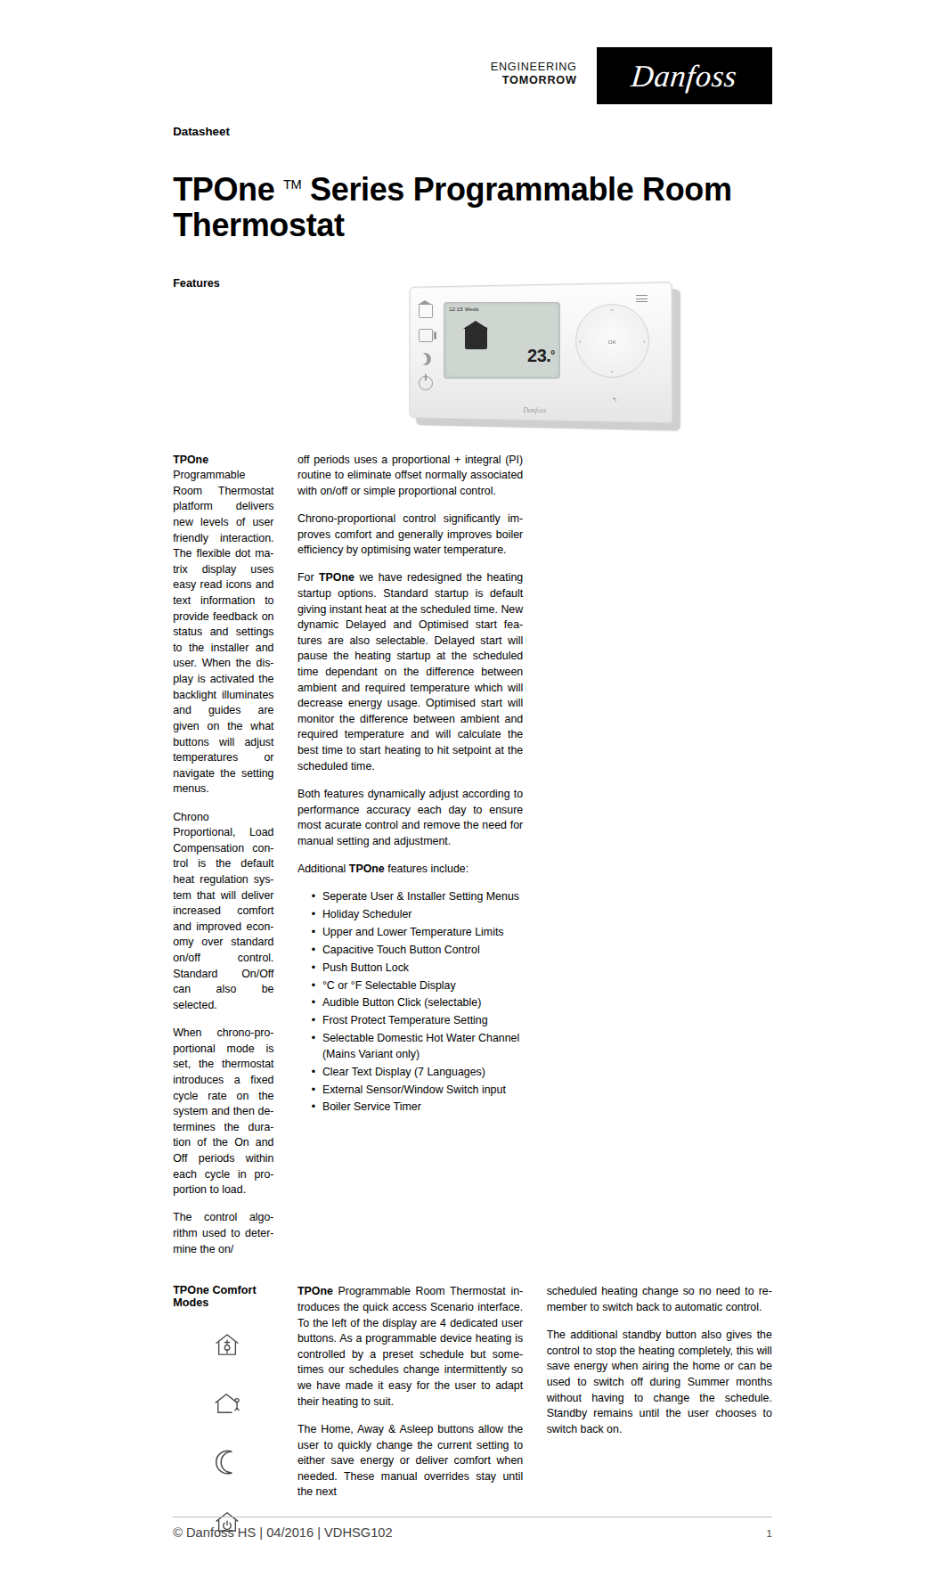ENGINEERING
TOMORROW
Danfoss
Datasheet
TPOne TM Series Programmable Room Thermostat
Features
12:15 Weds
23.0
⌃
⌄
‹
›
OK
↰
Danfoss
TPOne Programmable Room Thermostat platform delivers new levels of user friendly interaction. The flexible dot matrix display uses easy read icons and text information to provide feedback on status and settings to the installer and user. When the display is activated the backlight illuminates and guides are given on the what buttons will adjust temperatures or navigate the setting menus.
Chrono Proportional, Load Compensation control is the default heat regulation system that will deliver increased comfort and improved economy over standard on/off control. Standard On/Off can also be selected.
When chrono-proportional mode is set, the thermostat introduces a fixed cycle rate on the system and then determines the duration of the On and Off periods within each cycle in proportion to load.
The control algorithm used to determine the on/
off periods uses a proportional + integral (PI) routine to eliminate offset normally associated with on/off or simple proportional control.
Chrono-proportional control significantly improves comfort and generally improves boiler efficiency by optimising water temperature.
For TPOne we have redesigned the heating startup options. Standard startup is default giving instant heat at the scheduled time. New dynamic Delayed and Optimised start features are also selectable. Delayed start will pause the heating startup at the scheduled time dependant on the difference between ambient and required temperature which will decrease energy usage. Optimised start will monitor the difference between ambient and required temperature and will calculate the best time to start heating to hit setpoint at the scheduled time.
Both features dynamically adjust according to performance accuracy each day to ensure most acurate control and remove the need for manual setting and adjustment.
Additional TPOne features include:
Seperate User & Installer Setting Menus
Holiday Scheduler
Upper and Lower Temperature Limits
Capacitive Touch Button Control
Push Button Lock
°C or °F Selectable Display
Audible Button Click (selectable)
Frost Protect Temperature Setting
Selectable Domestic Hot Water Channel (Mains Variant only)
Clear Text Display (7 Languages)
External Sensor/Window Switch input
Boiler Service Timer
TPOne Comfort Modes
TPOne Programmable Room Thermostat introduces the quick access Scenario interface. To the left of the display are 4 dedicated user buttons. As a programmable device heating is controlled by a preset schedule but sometimes our schedules change intermittently so we have made it easy for the user to adapt their heating to suit.
The Home, Away & Asleep buttons allow the user to quickly change the current setting to either save energy or deliver comfort when needed. These manual overrides stay until the next
scheduled heating change so no need to remember to switch back to automatic control.
The additional standby button also gives the control to stop the heating completely, this will save energy when airing the home or can be used to switch off during Summer months without having to change the schedule. Standby remains until the user chooses to switch back on.
© Danfoss HS | 04/2016 | VDHSG102
1